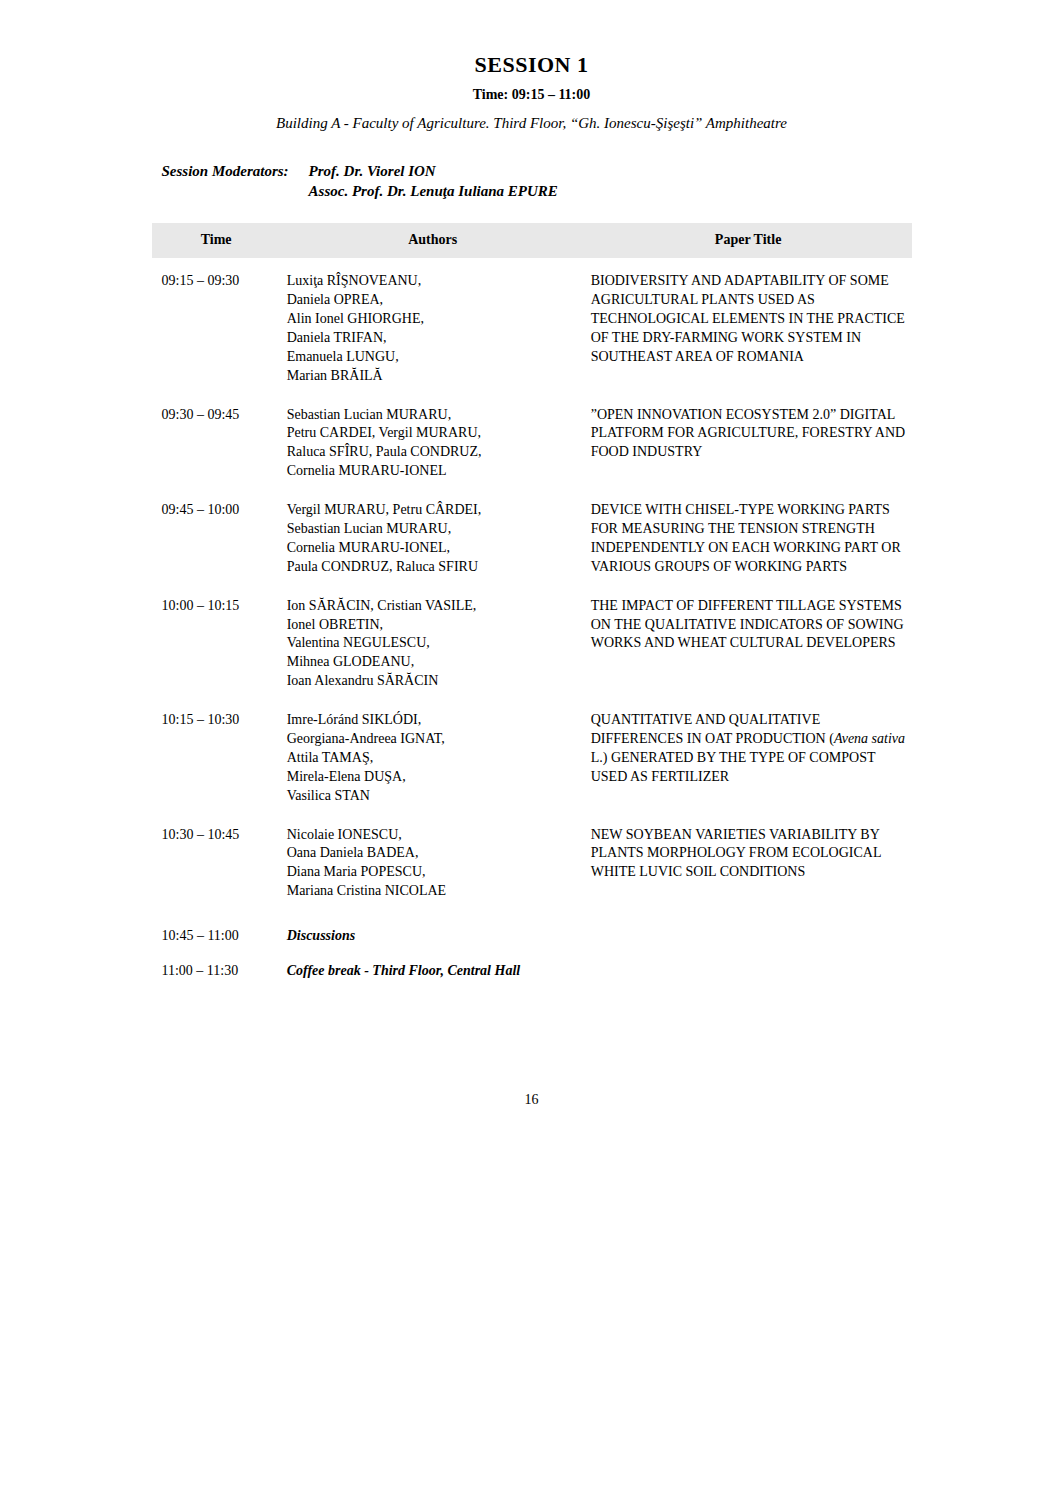SESSION 1
Time: 09:15 – 11:00
Building A - Faculty of Agriculture. Third Floor, “Gh. Ionescu-Şişeşti” Amphitheatre
Session Moderators:
Prof. Dr. Viorel ION
Assoc. Prof. Dr. Lenuţa Iuliana EPURE
| Time | Authors | Paper Title |
| --- | --- | --- |
| 09:15 – 09:30 | Luxiţa RÎŞNOVEANU, Daniela OPREA, Alin Ionel GHIORGHE, Daniela TRIFAN, Emanuela LUNGU, Marian BRĂILĂ | BIODIVERSITY AND ADAPTABILITY OF SOME AGRICULTURAL PLANTS USED AS TECHNOLOGICAL ELEMENTS IN THE PRACTICE OF THE DRY-FARMING WORK SYSTEM IN SOUTHEAST AREA OF ROMANIA |
| 09:30 – 09:45 | Sebastian Lucian MURARU, Petru CARDEI, Vergil MURARU, Raluca SFÎRU, Paula CONDRUZ, Cornelia MURARU-IONEL | ”OPEN INNOVATION ECOSYSTEM 2.0” DIGITAL PLATFORM FOR AGRICULTURE, FORESTRY AND FOOD INDUSTRY |
| 09:45 – 10:00 | Vergil MURARU, Petru CÂRDEI, Sebastian Lucian MURARU, Cornelia MURARU-IONEL, Paula CONDRUZ, Raluca SFIRU | DEVICE WITH CHISEL-TYPE WORKING PARTS FOR MEASURING THE TENSION STRENGTH INDEPENDENTLY ON EACH WORKING PART OR VARIOUS GROUPS OF WORKING PARTS |
| 10:00 – 10:15 | Ion SĂRĂCIN, Cristian VASILE, Ionel OBRETIN, Valentina NEGULESCU, Mihnea GLODEANU, Ioan Alexandru SĂRĂCIN | THE IMPACT OF DIFFERENT TILLAGE SYSTEMS ON THE QUALITATIVE INDICATORS OF SOWING WORKS AND WHEAT CULTURAL DEVELOPERS |
| 10:15 – 10:30 | Imre-Lóránd SIKLÓDI, Georgiana-Andreea IGNAT, Attila TAMAŞ, Mirela-Elena DUŞA, Vasilica STAN | QUANTITATIVE AND QUALITATIVE DIFFERENCES IN OAT PRODUCTION ( Avena sativa L.) GENERATED BY THE TYPE OF COMPOST USED AS FERTILIZER |
| 10:30 – 10:45 | Nicolaie IONESCU, Oana Daniela BADEA, Diana Maria POPESCU, Mariana Cristina NICOLAE | NEW SOYBEAN VARIETIES VARIABILITY BY PLANTS MORPHOLOGY FROM ECOLOGICAL WHITE LUVIC SOIL CONDITIONS |
| 10:45 – 11:00 | Discussions |
| 11:00 – 11:30 | Coffee break - Third Floor, Central Hall |
16